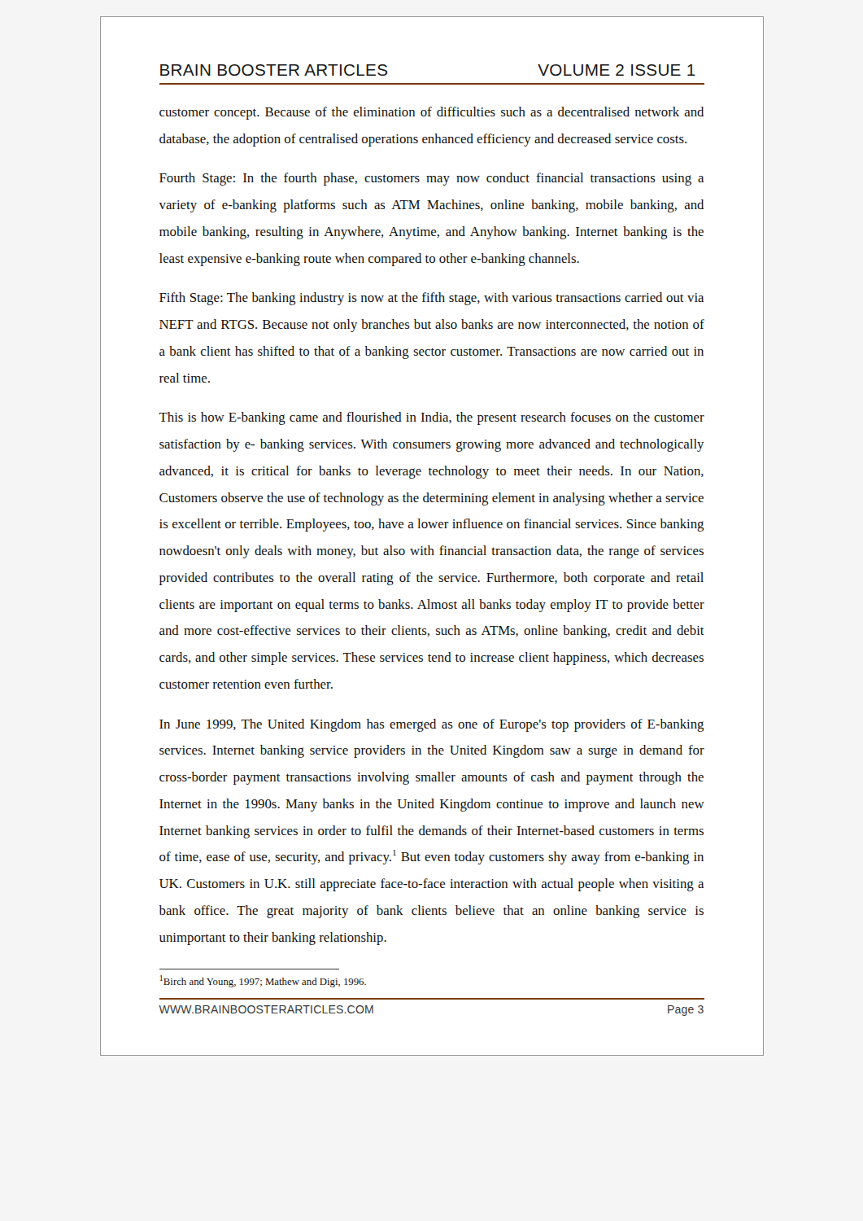BRAIN BOOSTER ARTICLES
VOLUME 2 ISSUE 1
customer concept. Because of the elimination of difficulties such as a decentralised network and database, the adoption of centralised operations enhanced efficiency and decreased service costs.
Fourth Stage: In the fourth phase, customers may now conduct financial transactions using a variety of e-banking platforms such as ATM Machines, online banking, mobile banking, and mobile banking, resulting in Anywhere, Anytime, and Anyhow banking. Internet banking is the least expensive e-banking route when compared to other e-banking channels.
Fifth Stage: The banking industry is now at the fifth stage, with various transactions carried out via NEFT and RTGS. Because not only branches but also banks are now interconnected, the notion of a bank client has shifted to that of a banking sector customer. Transactions are now carried out in real time.
This is how E-banking came and flourished in India, the present research focuses on the customer satisfaction by e- banking services. With consumers growing more advanced and technologically advanced, it is critical for banks to leverage technology to meet their needs. In our Nation, Customers observe the use of technology as the determining element in analysing whether a service is excellent or terrible. Employees, too, have a lower influence on financial services. Since banking nowdoesn't only deals with money, but also with financial transaction data, the range of services provided contributes to the overall rating of the service. Furthermore, both corporate and retail clients are important on equal terms to banks. Almost all banks today employ IT to provide better and more cost-effective services to their clients, such as ATMs, online banking, credit and debit cards, and other simple services. These services tend to increase client happiness, which decreases customer retention even further.
In June 1999, The United Kingdom has emerged as one of Europe's top providers of E-banking services. Internet banking service providers in the United Kingdom saw a surge in demand for cross-border payment transactions involving smaller amounts of cash and payment through the Internet in the 1990s. Many banks in the United Kingdom continue to improve and launch new Internet banking services in order to fulfil the demands of their Internet-based customers in terms of time, ease of use, security, and privacy.1 But even today customers shy away from e-banking in UK. Customers in U.K. still appreciate face-to-face interaction with actual people when visiting a bank office. The great majority of bank clients believe that an online banking service is unimportant to their banking relationship.
1Birch and Young, 1997; Mathew and Digi, 1996.
WWW.BRAINBOOSTERARTICLES.COM
Page 3